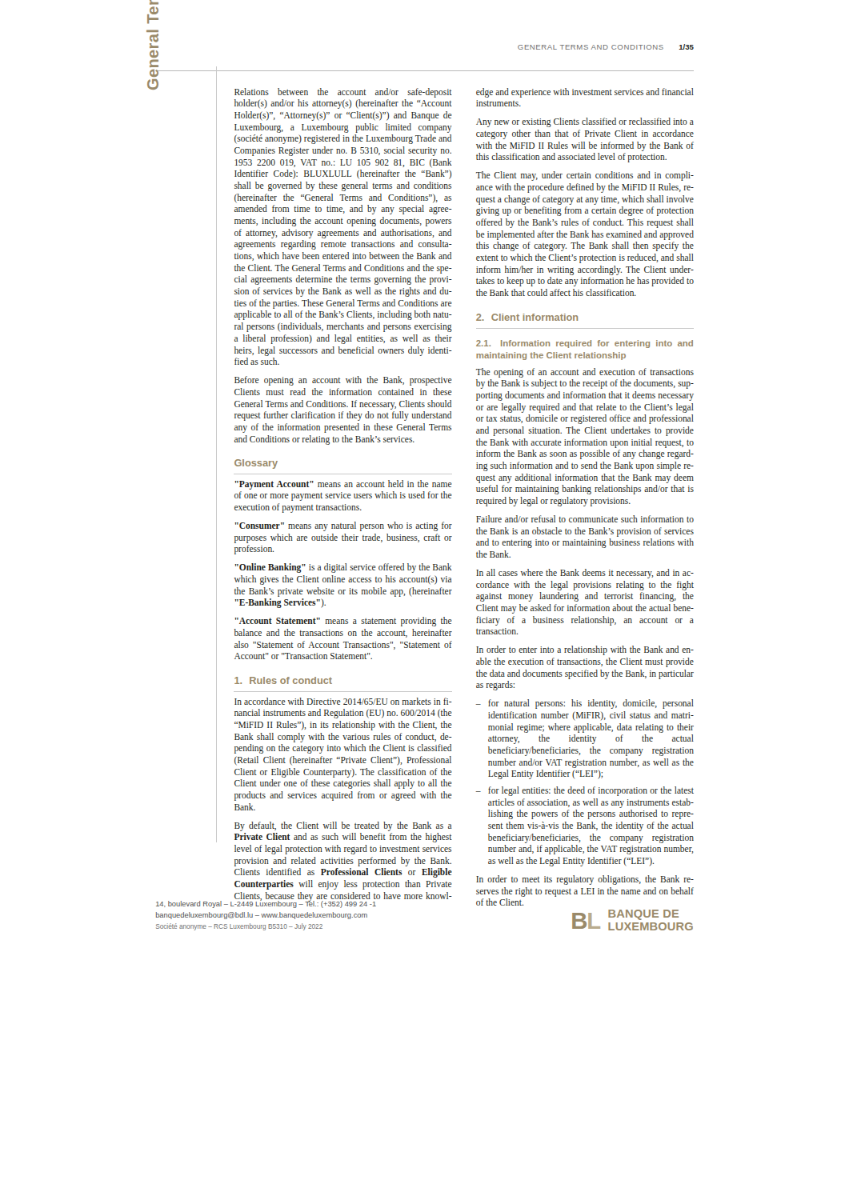GENERAL TERMS AND CONDITIONS 1/35
General Terms and Conditions
Relations between the account and/or safe-deposit holder(s) and/or his attorney(s) (hereinafter the “Account Holder(s)”, “Attorney(s)” or “Client(s)”) and Banque de Luxembourg, a Luxembourg public limited company (société anonyme) registered in the Luxembourg Trade and Companies Register under no. B 5310, social security no. 1953 2200 019, VAT no.: LU 105 902 81, BIC (Bank Identifier Code): BLUXLULL (hereinafter the “Bank”) shall be governed by these general terms and conditions (hereinafter the “General Terms and Conditions”), as amended from time to time, and by any special agreements, including the account opening documents, powers of attorney, advisory agreements and authorisations, and agreements regarding remote transactions and consultations, which have been entered into between the Bank and the Client. The General Terms and Conditions and the special agreements determine the terms governing the provision of services by the Bank as well as the rights and duties of the parties. These General Terms and Conditions are applicable to all of the Bank’s Clients, including both natural persons (individuals, merchants and persons exercising a liberal profession) and legal entities, as well as their heirs, legal successors and beneficial owners duly identified as such.
Before opening an account with the Bank, prospective Clients must read the information contained in these General Terms and Conditions. If necessary, Clients should request further clarification if they do not fully understand any of the information presented in these General Terms and Conditions or relating to the Bank’s services.
Glossary
"Payment Account" means an account held in the name of one or more payment service users which is used for the execution of payment transactions.
"Consumer" means any natural person who is acting for purposes which are outside their trade, business, craft or profession.
"Online Banking" is a digital service offered by the Bank which gives the Client online access to his account(s) via the Bank’s private website or its mobile app, (hereinafter "E-Banking Services").
"Account Statement" means a statement providing the balance and the transactions on the account, hereinafter also "Statement of Account Transactions", "Statement of Account" or "Transaction Statement".
1. Rules of conduct
In accordance with Directive 2014/65/EU on markets in financial instruments and Regulation (EU) no. 600/2014 (the “MiFID II Rules”), in its relationship with the Client, the Bank shall comply with the various rules of conduct, depending on the category into which the Client is classified (Retail Client (hereinafter “Private Client”), Professional Client or Eligible Counterparty). The classification of the Client under one of these categories shall apply to all the products and services acquired from or agreed with the Bank.
By default, the Client will be treated by the Bank as a Private Client and as such will benefit from the highest level of legal protection with regard to investment services provision and related activities performed by the Bank. Clients identified as Professional Clients or Eligible Counterparties will enjoy less protection than Private Clients, because they are considered to have more knowledge and experience with investment services and financial instruments.
Any new or existing Clients classified or reclassified into a category other than that of Private Client in accordance with the MiFID II Rules will be informed by the Bank of this classification and associated level of protection.
The Client may, under certain conditions and in compliance with the procedure defined by the MiFID II Rules, request a change of category at any time, which shall involve giving up or benefiting from a certain degree of protection offered by the Bank’s rules of conduct. This request shall be implemented after the Bank has examined and approved this change of category. The Bank shall then specify the extent to which the Client’s protection is reduced, and shall inform him/her in writing accordingly. The Client undertakes to keep up to date any information he has provided to the Bank that could affect his classification.
2. Client information
2.1. Information required for entering into and maintaining the Client relationship
The opening of an account and execution of transactions by the Bank is subject to the receipt of the documents, supporting documents and information that it deems necessary or are legally required and that relate to the Client’s legal or tax status, domicile or registered office and professional and personal situation. The Client undertakes to provide the Bank with accurate information upon initial request, to inform the Bank as soon as possible of any change regarding such information and to send the Bank upon simple request any additional information that the Bank may deem useful for maintaining banking relationships and/or that is required by legal or regulatory provisions.
Failure and/or refusal to communicate such information to the Bank is an obstacle to the Bank’s provision of services and to entering into or maintaining business relations with the Bank.
In all cases where the Bank deems it necessary, and in accordance with the legal provisions relating to the fight against money laundering and terrorist financing, the Client may be asked for information about the actual beneficiary of a business relationship, an account or a transaction.
In order to enter into a relationship with the Bank and enable the execution of transactions, the Client must provide the data and documents specified by the Bank, in particular as regards:
for natural persons: his identity, domicile, personal identification number (MiFIR), civil status and matrimonial regime; where applicable, data relating to their attorney, the identity of the actual beneficiary/beneficiaries, the company registration number and/or VAT registration number, as well as the Legal Entity Identifier (“LEI”);
for legal entities: the deed of incorporation or the latest articles of association, as well as any instruments establishing the powers of the persons authorised to represent them vis-à-vis the Bank, the identity of the actual beneficiary/beneficiaries, the company registration number and, if applicable, the VAT registration number, as well as the Legal Entity Identifier (“LEI”).
In order to meet its regulatory obligations, the Bank reserves the right to request a LEI in the name and on behalf of the Client.
14, boulevard Royal – L-2449 Luxembourg – Tel.: (+352) 499 24 -1
banquedeluxembourg@bdl.lu – www.banquedeluxembourg.com
Société anonyme – RCS Luxembourg B5310 – July 2022
BL
BANQUE DE
LUXEMBOURG